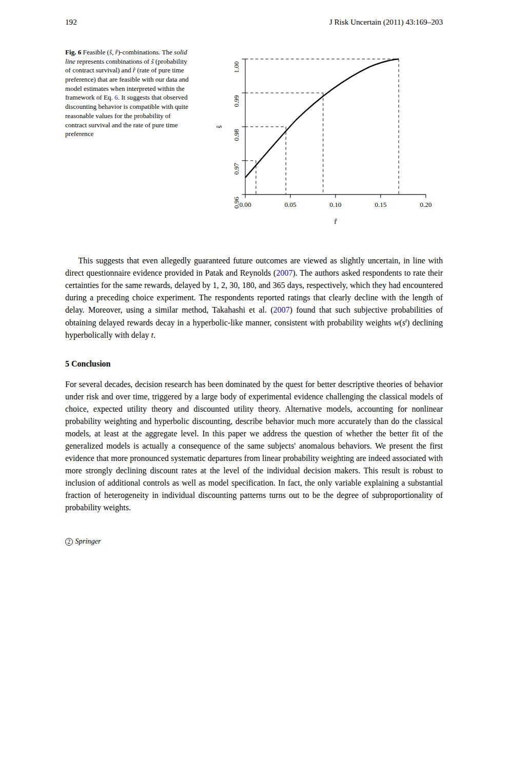192 J Risk Uncertain (2011) 43:169–203
Fig. 6 Feasible (ŝ, r̂)-combinations. The solid line represents combinations of ŝ (probability of contract survival) and r̂ (rate of pure time preference) that are feasible with our data and model estimates when interpreted within the framework of Eq. 6. It suggests that observed discounting behavior is compatible with quite reasonable values for the probability of contract survival and the rate of pure time preference
0.96 0.97 0.98 0.99 1.00 ŝ 0.00 0.05 0.10 0.15 0.20 r̂
This suggests that even allegedly guaranteed future outcomes are viewed as slightly uncertain, in line with direct questionnaire evidence provided in Patak and Reynolds (2007). The authors asked respondents to rate their certainties for the same rewards, delayed by 1, 2, 30, 180, and 365 days, respectively, which they had encountered during a preceding choice experiment. The respondents reported ratings that clearly decline with the length of delay. Moreover, using a similar method, Takahashi et al. (2007) found that such subjective probabilities of obtaining delayed rewards decay in a hyperbolic-like manner, consistent with probability weights w(st) declining hyperbolically with delay t.
5 Conclusion
For several decades, decision research has been dominated by the quest for better descriptive theories of behavior under risk and over time, triggered by a large body of experimental evidence challenging the classical models of choice, expected utility theory and discounted utility theory. Alternative models, accounting for nonlinear probability weighting and hyperbolic discounting, describe behavior much more accurately than do the classical models, at least at the aggregate level. In this paper we address the question of whether the better fit of the generalized models is actually a consequence of the same subjects' anomalous behaviors. We present the first evidence that more pronounced systematic departures from linear probability weighting are indeed associated with more strongly declining discount rates at the level of the individual decision makers. This result is robust to inclusion of additional controls as well as model specification. In fact, the only variable explaining a substantial fraction of heterogeneity in individual discounting patterns turns out to be the degree of subproportionality of probability weights.
2 Springer